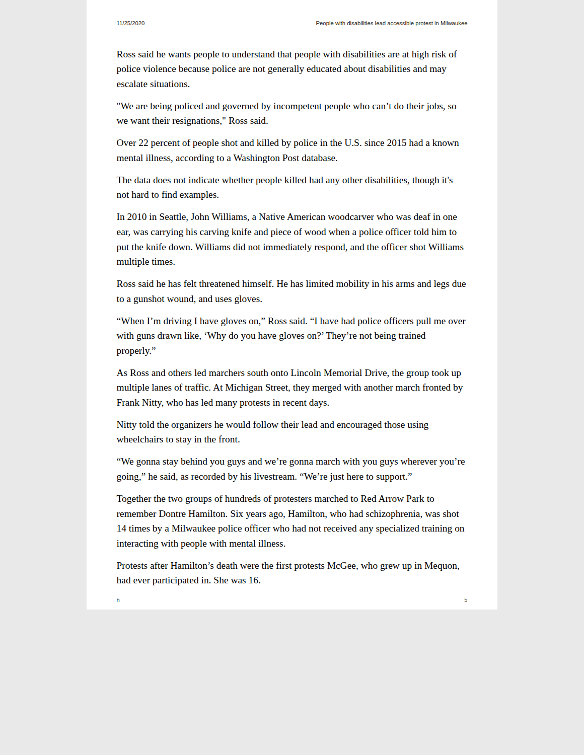11/25/2020
People with disabilities lead accessible protest in Milwaukee
Ross said he wants people to understand that people with disabilities are at high risk of police violence because police are not generally educated about disabilities and may escalate situations.
"We are being policed and governed by incompetent people who can’t do their jobs, so we want their resignations," Ross said.
Over 22 percent of people shot and killed by police in the U.S. since 2015 had a known mental illness, according to a Washington Post database.
The data does not indicate whether people killed had any other disabilities, though it's not hard to find examples.
In 2010 in Seattle, John Williams, a Native American woodcarver who was deaf in one ear, was carrying his carving knife and piece of wood when a police officer told him to put the knife down. Williams did not immediately respond, and the officer shot Williams multiple times.
Ross said he has felt threatened himself. He has limited mobility in his arms and legs due to a gunshot wound, and uses gloves.
“When I’m driving I have gloves on,” Ross said. “I have had police officers pull me over with guns drawn like, ‘Why do you have gloves on?’ They’re not being trained properly.”
As Ross and others led marchers south onto Lincoln Memorial Drive, the group took up multiple lanes of traffic. At Michigan Street, they merged with another march fronted by Frank Nitty, who has led many protests in recent days.
Nitty told the organizers he would follow their lead and encouraged those using wheelchairs to stay in the front.
“We gonna stay behind you guys and we’re gonna march with you guys wherever you’re going,” he said, as recorded by his livestream. “We’re just here to support.”
Together the two groups of hundreds of protesters marched to Red Arrow Park to remember Dontre Hamilton. Six years ago, Hamilton, who had schizophrenia, was shot 14 times by a Milwaukee police officer who had not received any specialized training on interacting with people with mental illness.
Protests after Hamilton’s death were the first protests McGee, who grew up in Mequon, had ever participated in. She was 16.
h 5